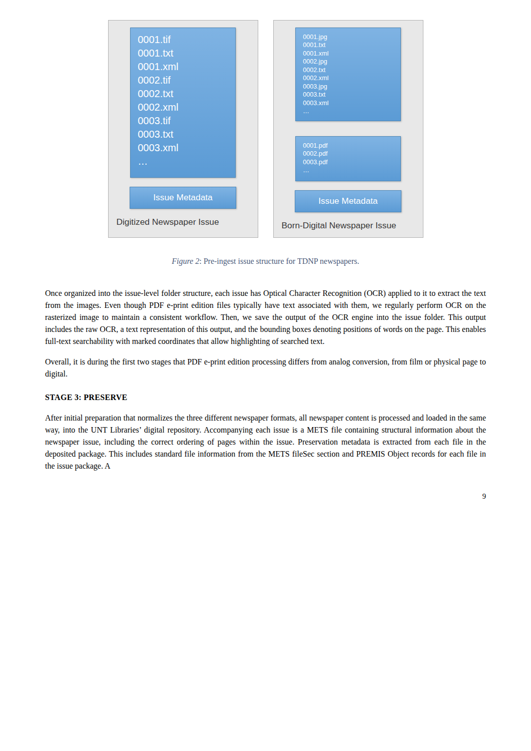0001.tif
0001.txt
0001.xml
0002.tif
0002.txt
0002.xml
0003.tif
0003.txt
0003.xml
…
Issue Metadata
Digitized Newspaper Issue
0001.jpg
0001.txt
0001.xml
0002.jpg
0002.txt
0002.xml
0003.jpg
0003.txt
0003.xml
…
0001.pdf
0002.pdf
0003.pdf
…
Issue Metadata
Born-Digital Newspaper Issue
Figure 2: Pre-ingest issue structure for TDNP newspapers.
Once organized into the issue-level folder structure, each issue has Optical Character Recognition (OCR) applied to it to extract the text from the images. Even though PDF e-print edition files typically have text associated with them, we regularly perform OCR on the rasterized image to maintain a consistent workflow. Then, we save the output of the OCR engine into the issue folder. This output includes the raw OCR, a text representation of this output, and the bounding boxes denoting positions of words on the page. This enables full-text searchability with marked coordinates that allow highlighting of searched text.
Overall, it is during the first two stages that PDF e-print edition processing differs from analog conversion, from film or physical page to digital.
Stage 3: Preserve
After initial preparation that normalizes the three different newspaper formats, all newspaper content is processed and loaded in the same way, into the UNT Libraries’ digital repository. Accompanying each issue is a METS file containing structural information about the newspaper issue, including the correct ordering of pages within the issue. Preservation metadata is extracted from each file in the deposited package. This includes standard file information from the METS fileSec section and PREMIS Object records for each file in the issue package. A
9